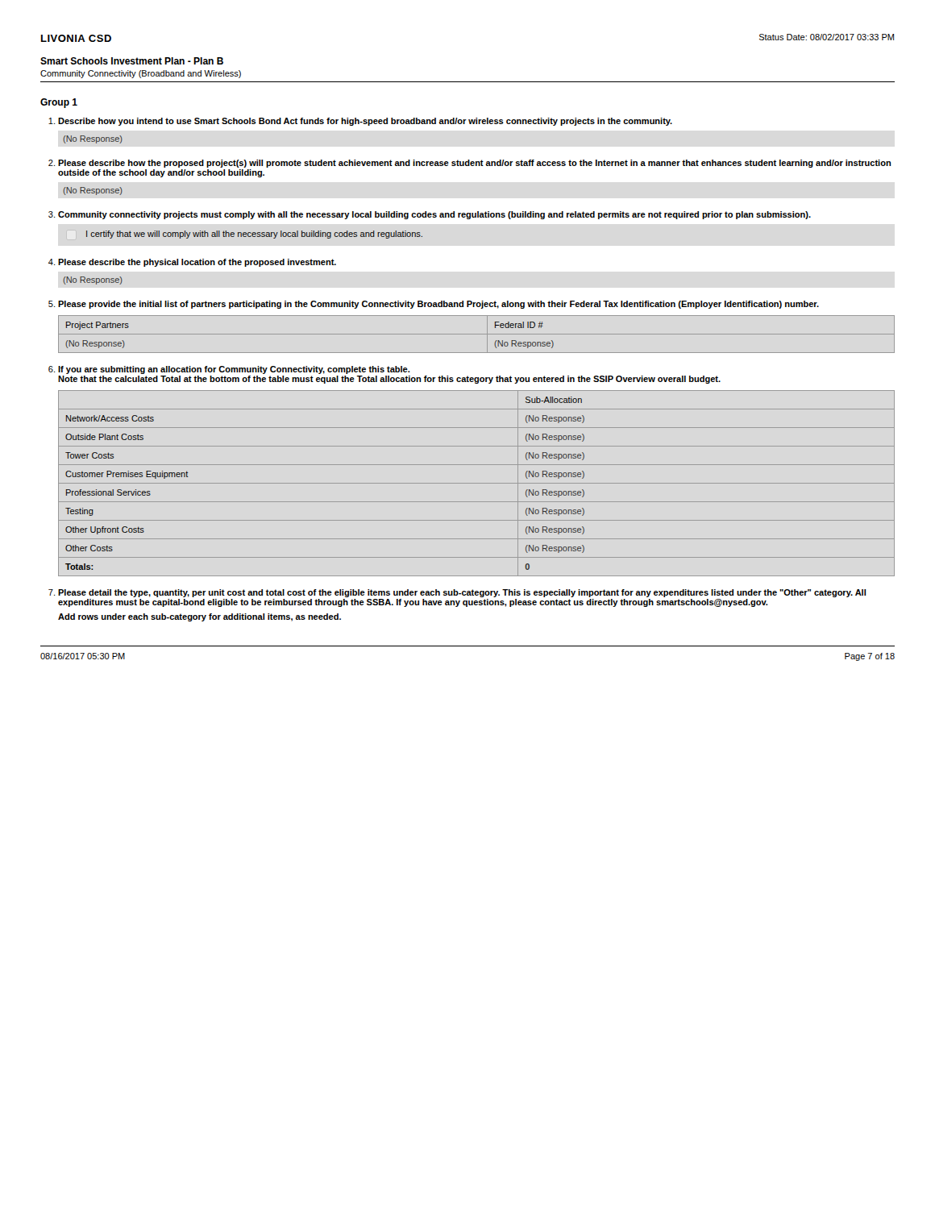LIVONIA CSD
Status Date: 08/02/2017 03:33 PM
Smart Schools Investment Plan - Plan B
Community Connectivity (Broadband and Wireless)
Group 1
Describe how you intend to use Smart Schools Bond Act funds for high-speed broadband and/or wireless connectivity projects in the community. (No Response)
Please describe how the proposed project(s) will promote student achievement and increase student and/or staff access to the Internet in a manner that enhances student learning and/or instruction outside of the school day and/or school building. (No Response)
Community connectivity projects must comply with all the necessary local building codes and regulations (building and related permits are not required prior to plan submission). I certify that we will comply with all the necessary local building codes and regulations.
Please describe the physical location of the proposed investment. (No Response)
Please provide the initial list of partners participating in the Community Connectivity Broadband Project, along with their Federal Tax Identification (Employer Identification) number.
| Project Partners | Federal ID # |
| --- | --- |
| (No Response) | (No Response) |
If you are submitting an allocation for Community Connectivity, complete this table.
Note that the calculated Total at the bottom of the table must equal the Total allocation for this category that you entered in the SSIP Overview overall budget.
| | Sub-Allocation |
| --- | --- |
| Network/Access Costs | (No Response) |
| Outside Plant Costs | (No Response) |
| Tower Costs | (No Response) |
| Customer Premises Equipment | (No Response) |
| Professional Services | (No Response) |
| Testing | (No Response) |
| Other Upfront Costs | (No Response) |
| Other Costs | (No Response) |
| Totals: | 0 |
Please detail the type, quantity, per unit cost and total cost of the eligible items under each sub-category. This is especially important for any expenditures listed under the "Other" category. All expenditures must be capital-bond eligible to be reimbursed through the SSBA. If you have any questions, please contact us directly through smartschools@nysed.gov. Add rows under each sub-category for additional items, as needed.
08/16/2017 05:30 PM
Page 7 of 18